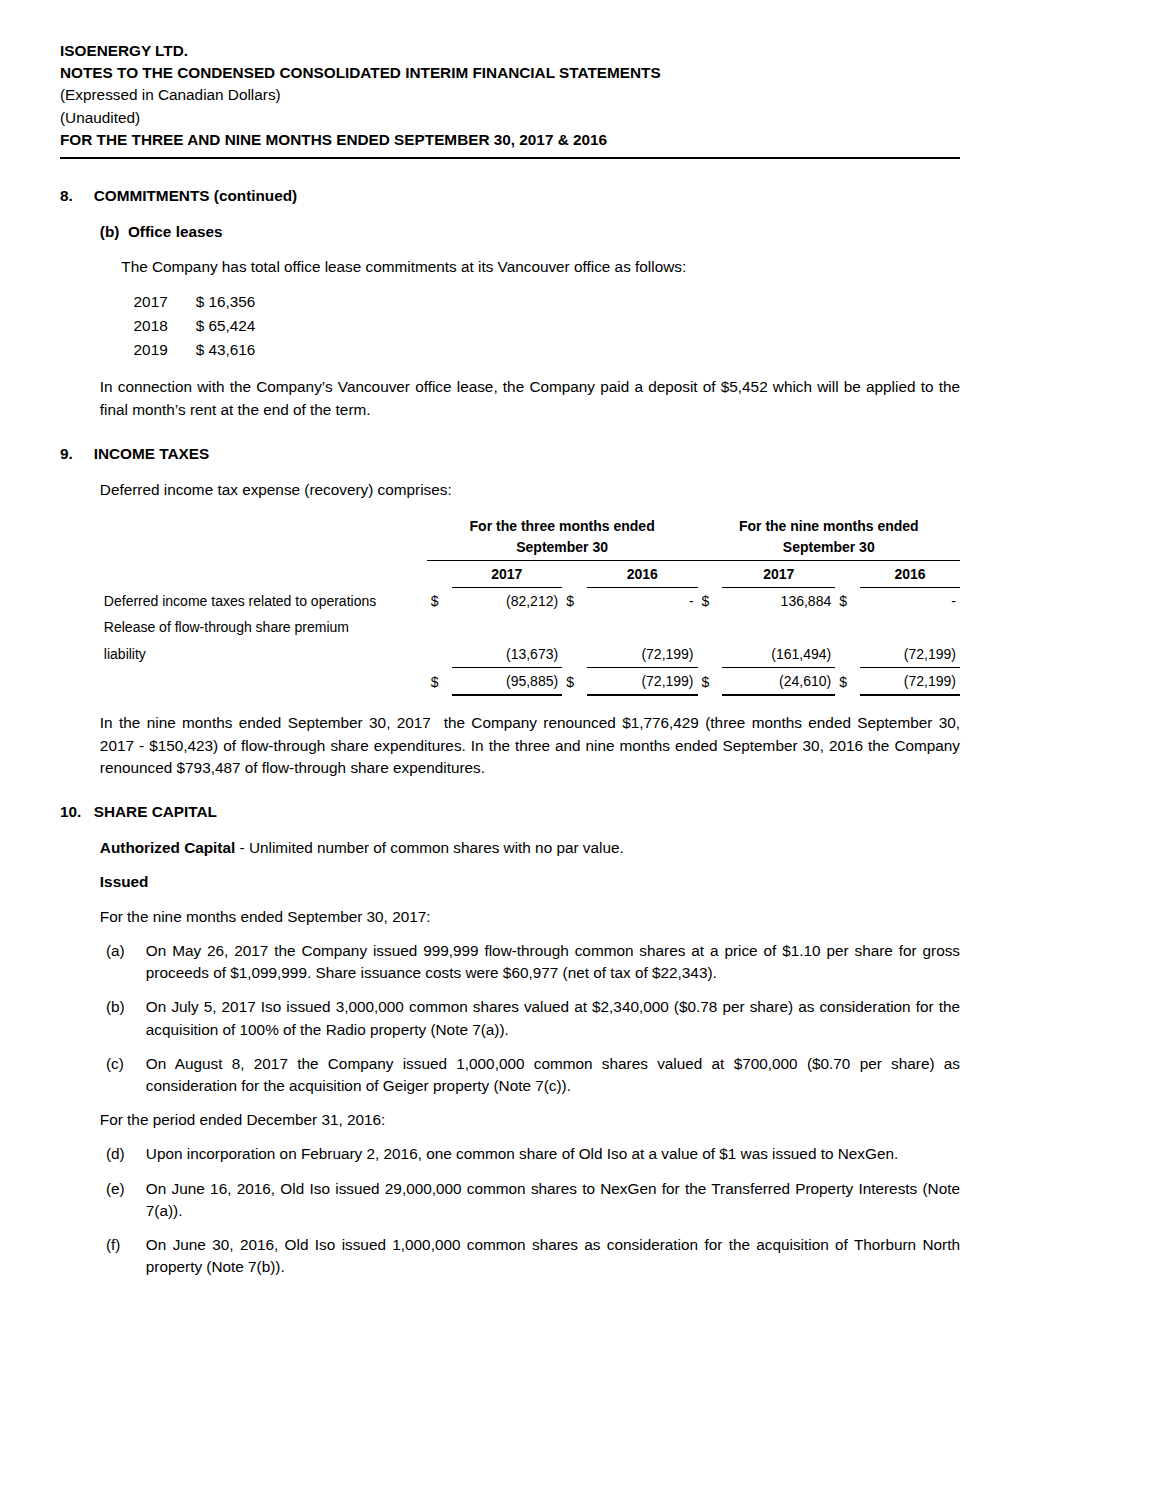ISOENERGY LTD.
NOTES TO THE CONDENSED CONSOLIDATED INTERIM FINANCIAL STATEMENTS
(Expressed in Canadian Dollars)
(Unaudited)
FOR THE THREE AND NINE MONTHS ENDED SEPTEMBER 30, 2017 & 2016
8. COMMITMENTS (continued)
(b) Office leases
The Company has total office lease commitments at its Vancouver office as follows:
| 2017 | $ 16,356 |
| 2018 | $ 65,424 |
| 2019 | $ 43,616 |
In connection with the Company’s Vancouver office lease, the Company paid a deposit of $5,452 which will be applied to the final month’s rent at the end of the term.
9. INCOME TAXES
Deferred income tax expense (recovery) comprises:
| | For the three months ended September 30 | For the nine months ended September 30 |
| | | 2017 | | 2016 | | 2017 | | 2016 |
| Deferred income taxes related to operations | $ | (82,212) | $ | - | $ | 136,884 | $ | - |
| Release of flow-through share premium | | | | | | | | |
| liability | | (13,673) | | (72,199) | | (161,494) | | (72,199) |
| | $ | (95,885) | $ | (72,199) | $ | (24,610) | $ | (72,199) |
In the nine months ended September 30, 2017 the Company renounced $1,776,429 (three months ended September 30, 2017 - $150,423) of flow-through share expenditures. In the three and nine months ended September 30, 2016 the Company renounced $793,487 of flow-through share expenditures.
10. SHARE CAPITAL
Authorized Capital - Unlimited number of common shares with no par value.
Issued
For the nine months ended September 30, 2017:
(a)
On May 26, 2017 the Company issued 999,999 flow-through common shares at a price of $1.10 per share for gross proceeds of $1,099,999. Share issuance costs were $60,977 (net of tax of $22,343).
(b)
On July 5, 2017 Iso issued 3,000,000 common shares valued at $2,340,000 ($0.78 per share) as consideration for the acquisition of 100% of the Radio property (Note 7(a)).
(c)
On August 8, 2017 the Company issued 1,000,000 common shares valued at $700,000 ($0.70 per share) as consideration for the acquisition of Geiger property (Note 7(c)).
For the period ended December 31, 2016:
(d)
Upon incorporation on February 2, 2016, one common share of Old Iso at a value of $1 was issued to NexGen.
(e)
On June 16, 2016, Old Iso issued 29,000,000 common shares to NexGen for the Transferred Property Interests (Note 7(a)).
(f)
On June 30, 2016, Old Iso issued 1,000,000 common shares as consideration for the acquisition of Thorburn North property (Note 7(b)).